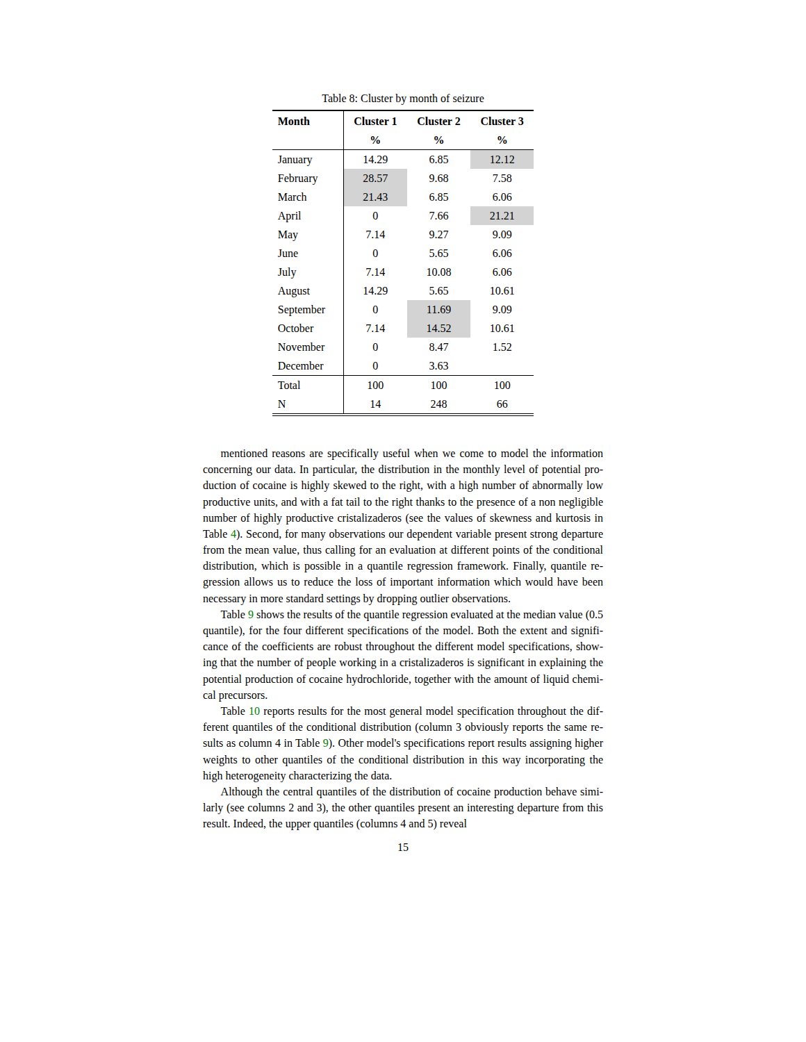Table 8: Cluster by month of seizure
| Month | Cluster 1 | Cluster 2 | Cluster 3 |
| --- | --- | --- | --- |
| | % | % | % |
| January | 14.29 | 6.85 | 12.12 |
| February | 28.57 | 9.68 | 7.58 |
| March | 21.43 | 6.85 | 6.06 |
| April | 0 | 7.66 | 21.21 |
| May | 7.14 | 9.27 | 9.09 |
| June | 0 | 5.65 | 6.06 |
| July | 7.14 | 10.08 | 6.06 |
| August | 14.29 | 5.65 | 10.61 |
| September | 0 | 11.69 | 9.09 |
| October | 7.14 | 14.52 | 10.61 |
| November | 0 | 8.47 | 1.52 |
| December | 0 | 3.63 | |
| Total | 100 | 100 | 100 |
| N | 14 | 248 | 66 |
mentioned reasons are specifically useful when we come to model the information concerning our data. In particular, the distribution in the monthly level of potential production of cocaine is highly skewed to the right, with a high number of abnormally low productive units, and with a fat tail to the right thanks to the presence of a non negligible number of highly productive cristalizaderos (see the values of skewness and kurtosis in Table 4). Second, for many observations our dependent variable present strong departure from the mean value, thus calling for an evaluation at different points of the conditional distribution, which is possible in a quantile regression framework. Finally, quantile regression allows us to reduce the loss of important information which would have been necessary in more standard settings by dropping outlier observations.
Table 9 shows the results of the quantile regression evaluated at the median value (0.5 quantile), for the four different specifications of the model. Both the extent and significance of the coefficients are robust throughout the different model specifications, showing that the number of people working in a cristalizaderos is significant in explaining the potential production of cocaine hydrochloride, together with the amount of liquid chemical precursors.
Table 10 reports results for the most general model specification throughout the different quantiles of the conditional distribution (column 3 obviously reports the same results as column 4 in Table 9). Other model's specifications report results assigning higher weights to other quantiles of the conditional distribution in this way incorporating the high heterogeneity characterizing the data.
Although the central quantiles of the distribution of cocaine production behave similarly (see columns 2 and 3), the other quantiles present an interesting departure from this result. Indeed, the upper quantiles (columns 4 and 5) reveal
15